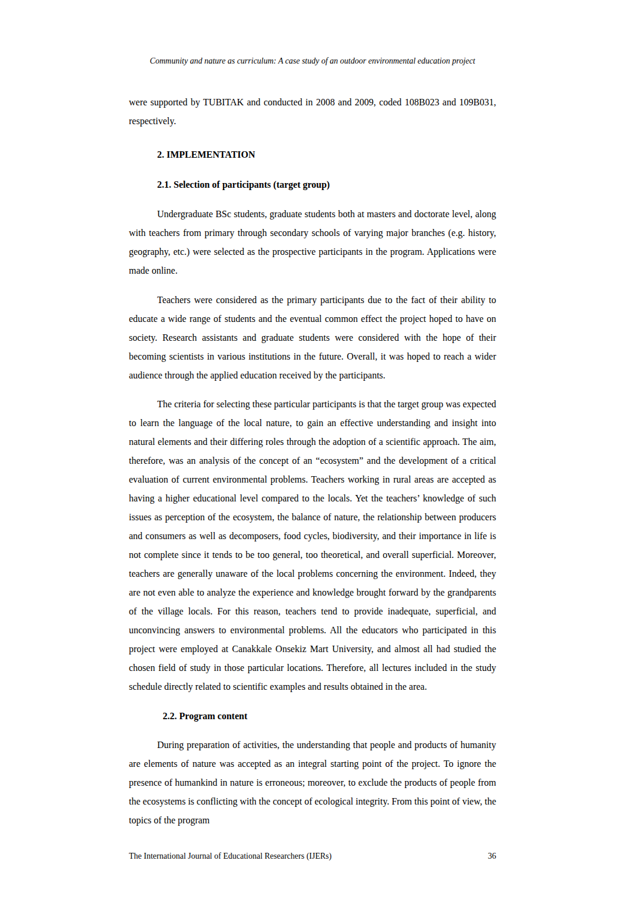Community and nature as curriculum: A case study of an outdoor environmental education project
were supported by TUBITAK and conducted in 2008 and 2009, coded 108B023 and 109B031, respectively.
2. IMPLEMENTATION
2.1. Selection of participants (target group)
Undergraduate BSc students, graduate students both at masters and doctorate level, along with teachers from primary through secondary schools of varying major branches (e.g. history, geography, etc.) were selected as the prospective participants in the program. Applications were made online.
Teachers were considered as the primary participants due to the fact of their ability to educate a wide range of students and the eventual common effect the project hoped to have on society. Research assistants and graduate students were considered with the hope of their becoming scientists in various institutions in the future. Overall, it was hoped to reach a wider audience through the applied education received by the participants.
The criteria for selecting these particular participants is that the target group was expected to learn the language of the local nature, to gain an effective understanding and insight into natural elements and their differing roles through the adoption of a scientific approach. The aim, therefore, was an analysis of the concept of an “ecosystem” and the development of a critical evaluation of current environmental problems. Teachers working in rural areas are accepted as having a higher educational level compared to the locals. Yet the teachers’ knowledge of such issues as perception of the ecosystem, the balance of nature, the relationship between producers and consumers as well as decomposers, food cycles, biodiversity, and their importance in life is not complete since it tends to be too general, too theoretical, and overall superficial. Moreover, teachers are generally unaware of the local problems concerning the environment. Indeed, they are not even able to analyze the experience and knowledge brought forward by the grandparents of the village locals. For this reason, teachers tend to provide inadequate, superficial, and unconvincing answers to environmental problems. All the educators who participated in this project were employed at Canakkale Onsekiz Mart University, and almost all had studied the chosen field of study in those particular locations. Therefore, all lectures included in the study schedule directly related to scientific examples and results obtained in the area.
2.2. Program content
During preparation of activities, the understanding that people and products of humanity are elements of nature was accepted as an integral starting point of the project. To ignore the presence of humankind in nature is erroneous; moreover, to exclude the products of people from the ecosystems is conflicting with the concept of ecological integrity. From this point of view, the topics of the program
The International Journal of Educational Researchers (IJERs) 36